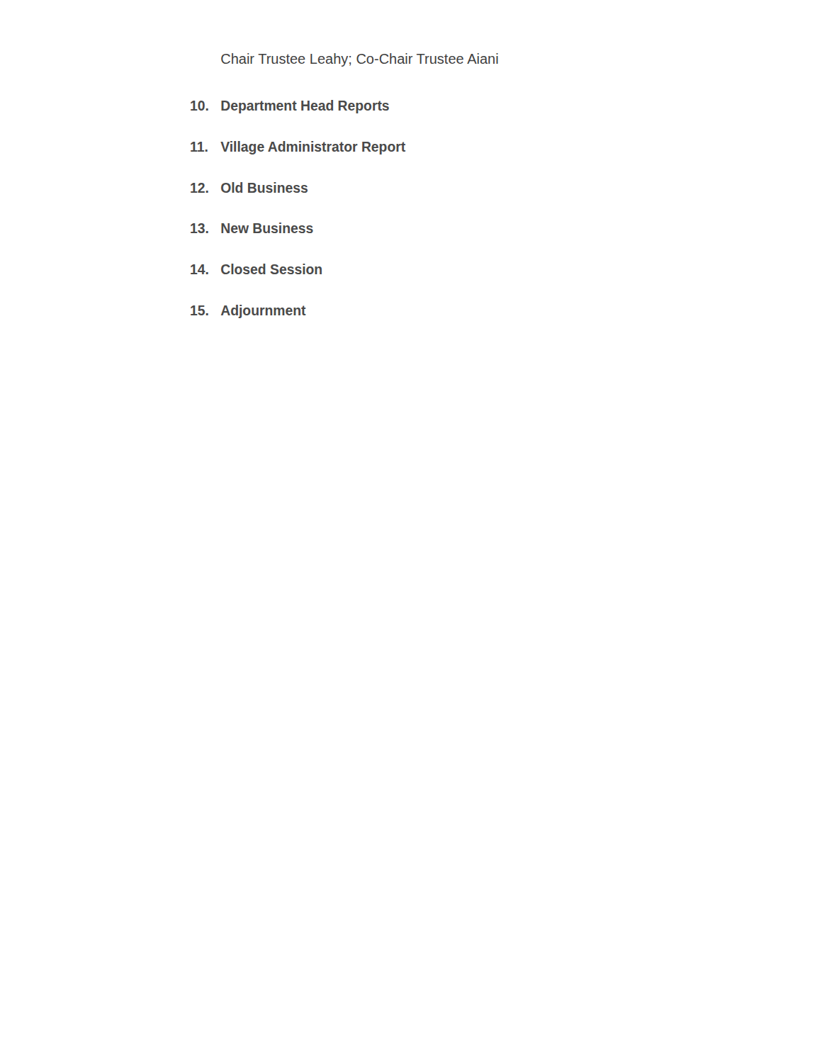Chair Trustee Leahy; Co-Chair Trustee Aiani
10. Department Head Reports
11. Village Administrator Report
12. Old Business
13. New Business
14. Closed Session
15. Adjournment